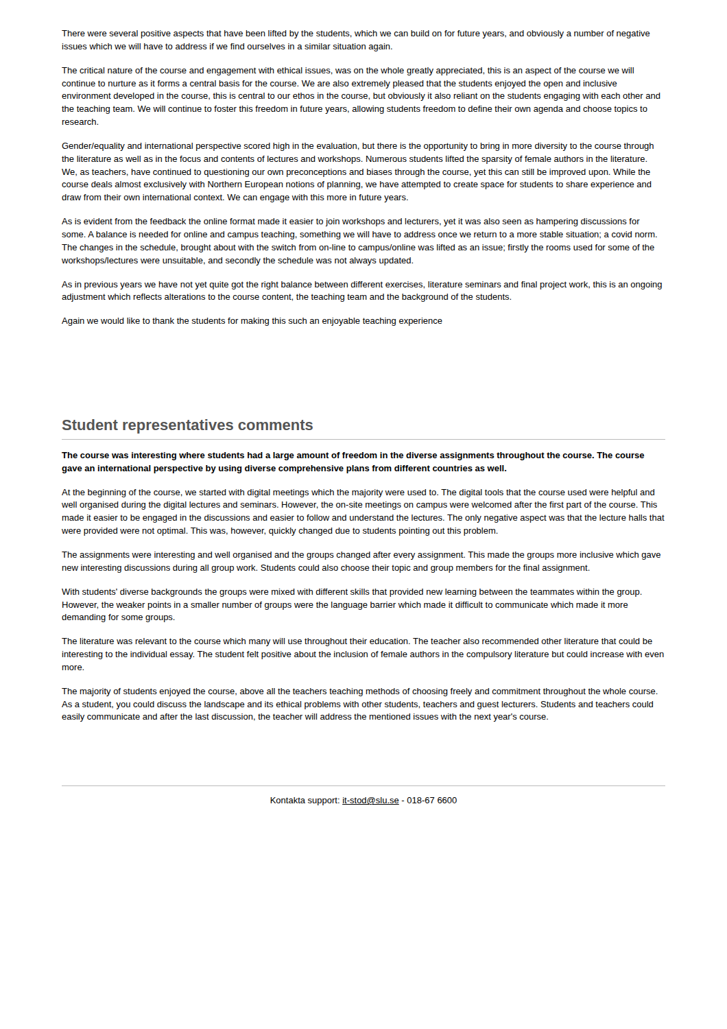There were several positive aspects that have been lifted by the students, which we can build on for future years, and obviously a number of negative issues which we will have to address if we find ourselves in a similar situation again.
The critical nature of the course and engagement with ethical issues, was on the whole greatly appreciated, this is an aspect of the course we will continue to nurture as it forms a central basis for the course. We are also extremely pleased that the students enjoyed the open and inclusive environment developed in the course, this is central to our ethos in the course, but obviously it also reliant on the students engaging with each other and the teaching team. We will continue to foster this freedom in future years, allowing students freedom to define their own agenda and choose topics to research.
Gender/equality and international perspective scored high in the evaluation, but there is the opportunity to bring in more diversity to the course through the literature as well as in the focus and contents of lectures and workshops. Numerous students lifted the sparsity of female authors in the literature. We, as teachers, have continued to questioning our own preconceptions and biases through the course, yet this can still be improved upon. While the course deals almost exclusively with Northern European notions of planning, we have attempted to create space for students to share experience and draw from their own international context. We can engage with this more in future years.
As is evident from the feedback the online format made it easier to join workshops and lecturers, yet it was also seen as hampering discussions for some. A balance is needed for online and campus teaching, something we will have to address once we return to a more stable situation; a covid norm. The changes in the schedule, brought about with the switch from on-line to campus/online was lifted as an issue; firstly the rooms used for some of the workshops/lectures were unsuitable, and secondly the schedule was not always updated.
As in previous years we have not yet quite got the right balance between different exercises, literature seminars and final project work, this is an ongoing adjustment which reflects alterations to the course content, the teaching team and the background of the students.
Again we would like to thank the students for making this such an enjoyable teaching experience
Student representatives comments
The course was interesting where students had a large amount of freedom in the diverse assignments throughout the course. The course gave an international perspective by using diverse comprehensive plans from different countries as well.
At the beginning of the course, we started with digital meetings which the majority were used to. The digital tools that the course used were helpful and well organised during the digital lectures and seminars. However, the on-site meetings on campus were welcomed after the first part of the course. This made it easier to be engaged in the discussions and easier to follow and understand the lectures. The only negative aspect was that the lecture halls that were provided were not optimal. This was, however, quickly changed due to students pointing out this problem.
The assignments were interesting and well organised and the groups changed after every assignment. This made the groups more inclusive which gave new interesting discussions during all group work. Students could also choose their topic and group members for the final assignment.
With students' diverse backgrounds the groups were mixed with different skills that provided new learning between the teammates within the group. However, the weaker points in a smaller number of groups were the language barrier which made it difficult to communicate which made it more demanding for some groups.
The literature was relevant to the course which many will use throughout their education. The teacher also recommended other literature that could be interesting to the individual essay. The student felt positive about the inclusion of female authors in the compulsory literature but could increase with even more.
The majority of students enjoyed the course, above all the teachers teaching methods of choosing freely and commitment throughout the whole course. As a student, you could discuss the landscape and its ethical problems with other students, teachers and guest lecturers. Students and teachers could easily communicate and after the last discussion, the teacher will address the mentioned issues with the next year's course.
Kontakta support: it-stod@slu.se - 018-67 6600